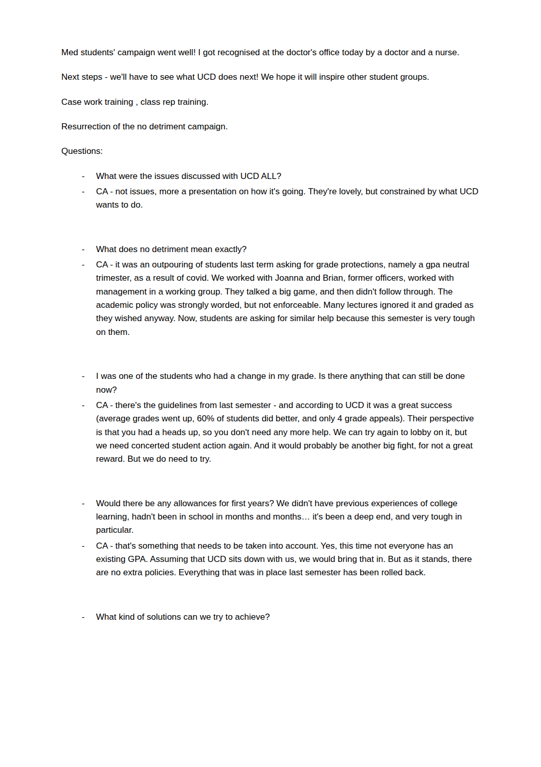Med students' campaign went well! I got recognised at the doctor's office today by a doctor and a nurse.
Next steps - we'll have to see what UCD does next! We hope it will inspire other student groups.
Case work training , class rep training.
Resurrection of the no detriment campaign.
Questions:
What were the issues discussed with UCD ALL?
CA - not issues, more a presentation on how it's going. They're lovely, but constrained by what UCD wants to do.
What does no detriment mean exactly?
CA - it was an outpouring of students last term asking for grade protections, namely a gpa neutral trimester, as a result of covid. We worked with Joanna and Brian, former officers, worked with management in a working group. They talked a big game, and then didn't follow through. The academic policy was strongly worded, but not enforceable. Many lectures ignored it and graded as they wished anyway. Now, students are asking for similar help because this semester is very tough on them.
I was one of the students who had a change in my grade. Is there anything that can still be done now?
CA - there's the guidelines from last semester - and according to UCD it was a great success (average grades went up, 60% of students did better, and only 4 grade appeals). Their perspective is that you had a heads up, so you don't need any more help. We can try again to lobby on it, but we need concerted student action again. And it would probably be another big fight, for not a great reward. But we do need to try.
Would there be any allowances for first years? We didn't have previous experiences of college learning, hadn't been in school in months and months… it's been a deep end, and very tough in particular.
CA - that's something that needs to be taken into account. Yes, this time not everyone has an existing GPA. Assuming that UCD sits down with us, we would bring that in. But as it stands, there are no extra policies. Everything that was in place last semester has been rolled back.
What kind of solutions can we try to achieve?